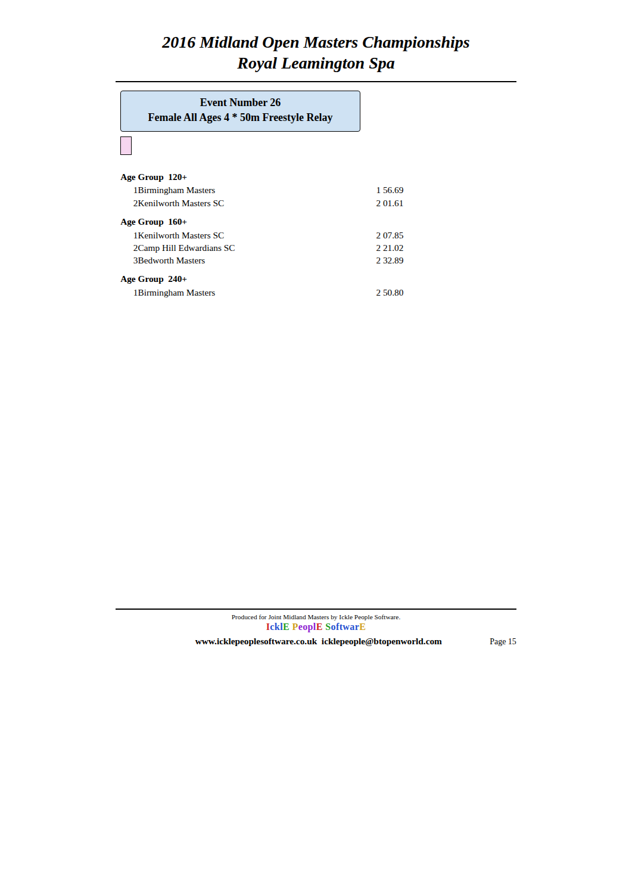2016 Midland Open Masters Championships
Royal Leamington Spa
Event Number 26
Female All Ages 4 * 50m Freestyle Relay
Age Group 120+
| 1 | Birmingham Masters | 1 56.69 |
| 2 | Kenilworth Masters SC | 2 01.61 |
Age Group 160+
| 1 | Kenilworth Masters SC | 2 07.85 |
| 2 | Camp Hill Edwardians SC | 2 21.02 |
| 3 | Bedworth Masters | 2 32.89 |
Age Group 240+
| 1 | Birmingham Masters | 2 50.80 |
Produced for Joint Midland Masters by Ickle People Software.
Ickl E Peopl E Softwar E
www.icklepeoplesoftware.co.uk icklepeople@btopenworld.com
Page 15